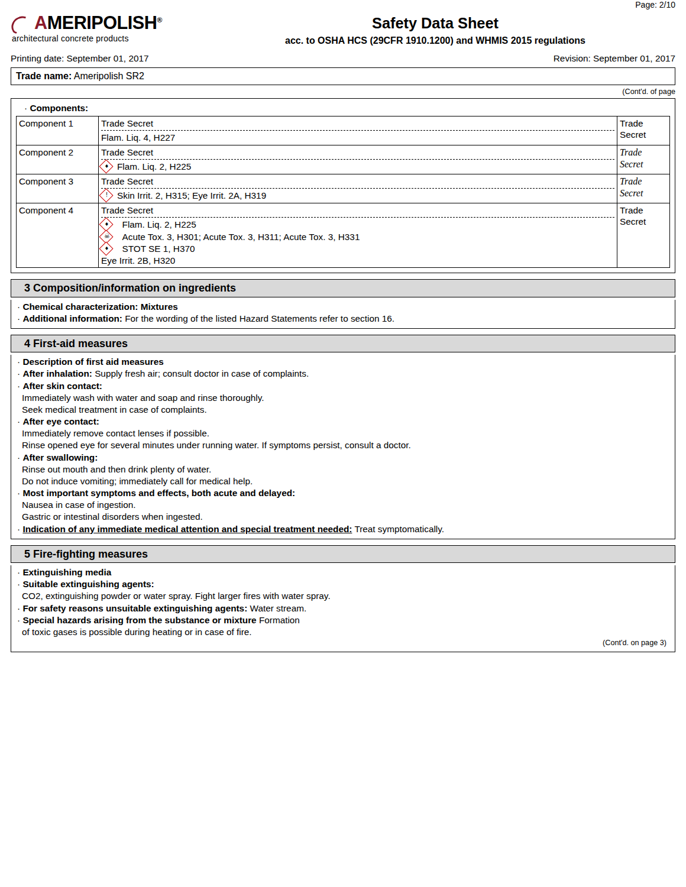Page: 2/10
AMERIPOLISH®
architectural concrete products
Safety Data Sheet
acc. to OSHA HCS (29CFR 1910.1200) and WHMIS 2015 regulations
Printing date: September 01, 2017
Revision: September 01, 2017
Trade name: Ameripolish SR2
(Cont'd. of page
Components:
| Component 1 | Trade Secret Flam. Liq. 4, H227 | Trade Secret |
| Component 2 | Trade Secret ♦ Flam. Liq. 2, H225 | Trade Secret |
| Component 3 | Trade Secret ! Skin Irrit. 2, H315; Eye Irrit. 2A, H319 | Trade Secret |
| Component 4 | Trade Secret ♦ Flam. Liq. 2, H225 ☠ Acute Tox. 3, H301; Acute Tox. 3, H311; Acute Tox. 3, H331 ♦ STOT SE 1, H370 Eye Irrit. 2B, H320 | Trade Secret |
3 Composition/information on ingredients
Chemical characterization: Mixtures
Additional information: For the wording of the listed Hazard Statements refer to section 16.
4 First-aid measures
Description of first aid measures
After inhalation: Supply fresh air; consult doctor in case of complaints.
After skin contact:
Immediately wash with water and soap and rinse thoroughly.
Seek medical treatment in case of complaints.
After eye contact:
Immediately remove contact lenses if possible.
Rinse opened eye for several minutes under running water. If symptoms persist, consult a doctor.
After swallowing:
Rinse out mouth and then drink plenty of water.
Do not induce vomiting; immediately call for medical help.
Most important symptoms and effects, both acute and delayed:
Nausea in case of ingestion.
Gastric or intestinal disorders when ingested.
Indication of any immediate medical attention and special treatment needed: Treat symptomatically.
5 Fire-fighting measures
Extinguishing media
Suitable extinguishing agents:
CO2, extinguishing powder or water spray. Fight larger fires with water spray.
For safety reasons unsuitable extinguishing agents: Water stream.
Special hazards arising from the substance or mixture Formation
of toxic gases is possible during heating or in case of fire.
(Cont'd. on page 3)